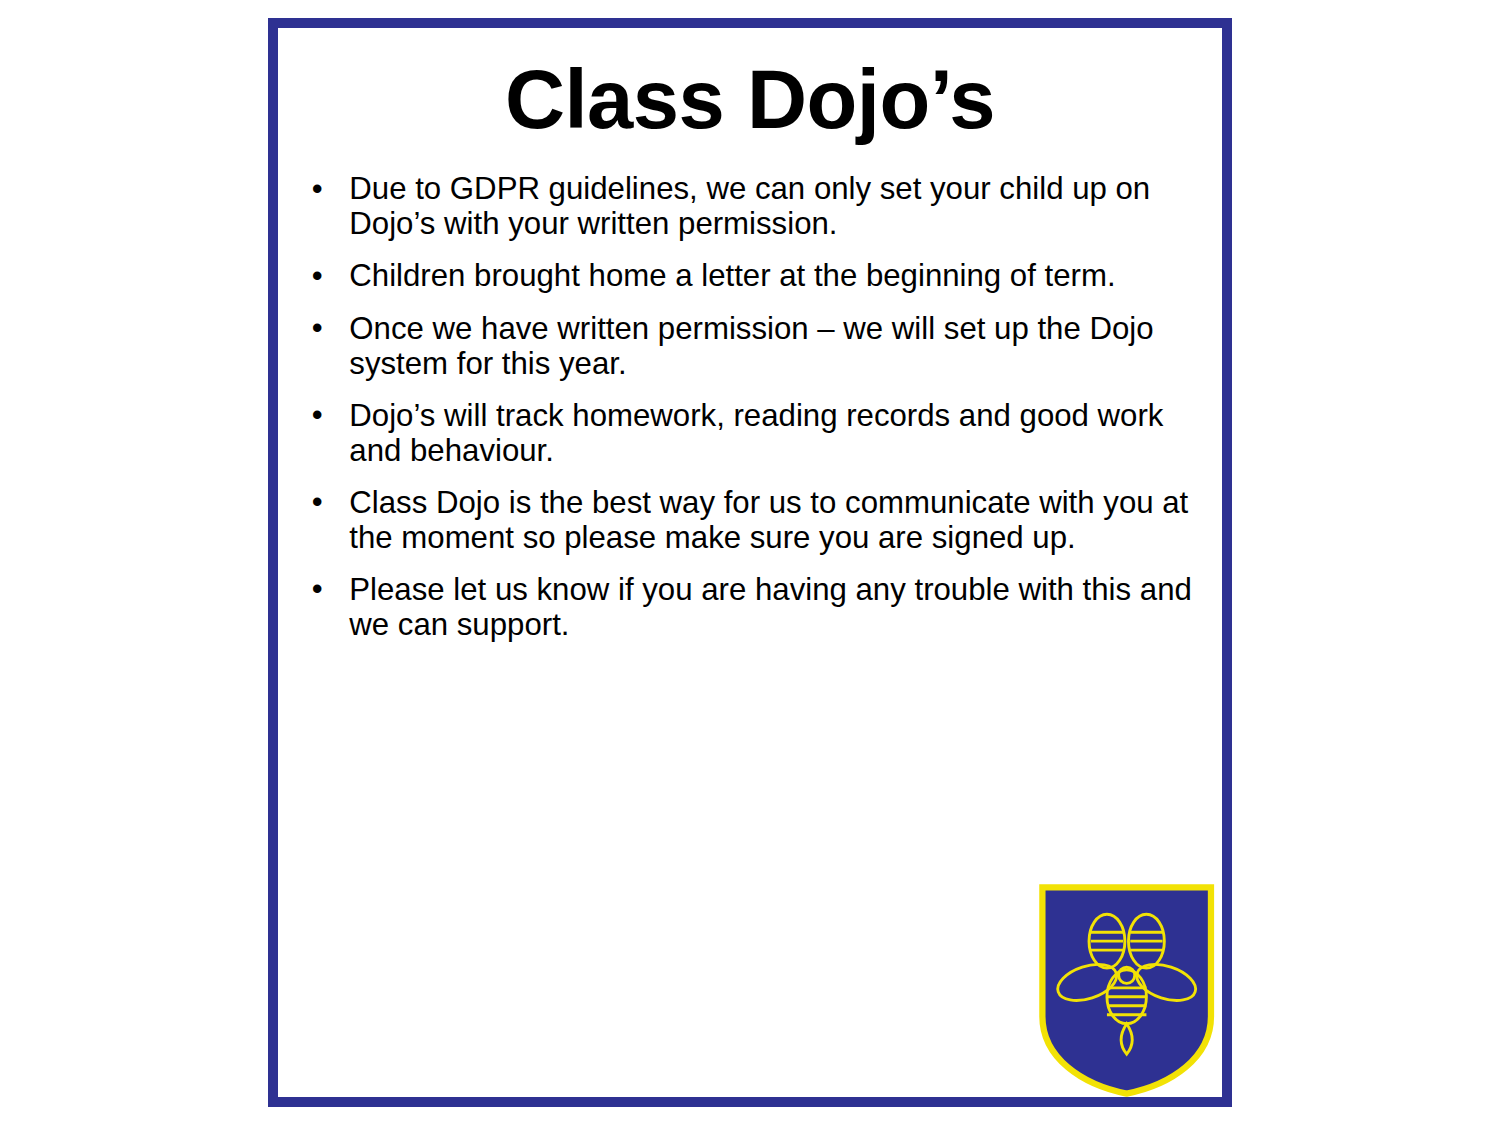Class Dojo’s
Due to GDPR guidelines, we can only set your child up on Dojo’s with your written permission.
Children brought home a letter at the beginning of term.
Once we have written permission – we will set up the Dojo system for this year.
Dojo’s will track homework, reading records and good work and behaviour.
Class Dojo is the best way for us to communicate with you at the moment so please make sure you are signed up.
Please let us know if you are having any trouble with this and we can support.